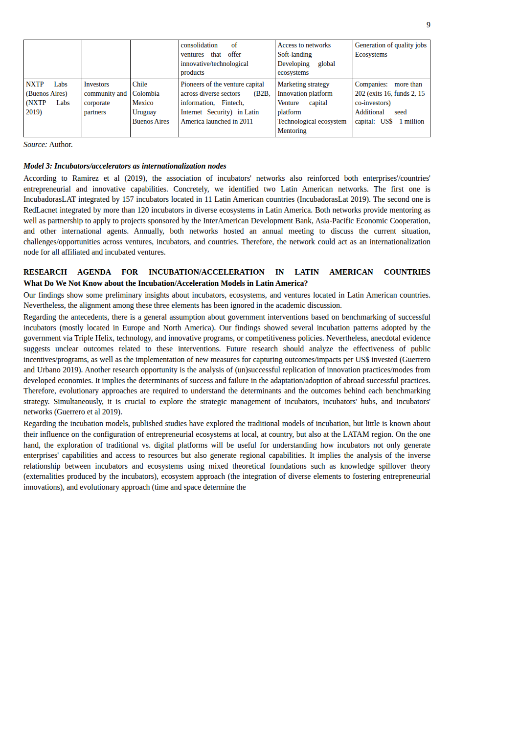9
| | | | consolidation of ventures that offer innovative/technological products | Access to networks Soft-landing Developing global ecosystems | Generation of quality jobs Ecosystems |
| NXTP Labs (Buenos Aires) (NXTP Labs 2019) | Investors community and corporate partners | Chile Colombia Mexico Uruguay Buenos Aires | Pioneers of the venture capital across diverse sectors (B2B, information, Fintech, Internet Security) in Latin America launched in 2011 | Marketing strategy Innovation platform Venture capital platform Technological ecosystem Mentoring | Companies: more than 202 (exits 16, funds 2, 15 co-investors) Additional seed capital: US$ 1 million |
Source: Author.
Model 3: Incubators/accelerators as internationalization nodes
According to Ramirez et al (2019), the association of incubators' networks also reinforced both enterprises'/countries' entrepreneurial and innovative capabilities. Concretely, we identified two Latin American networks. The first one is IncubadorasLAT integrated by 157 incubators located in 11 Latin American countries (IncubadorasLat 2019). The second one is RedLacnet integrated by more than 120 incubators in diverse ecosystems in Latin America. Both networks provide mentoring as well as partnership to apply to projects sponsored by the InterAmerican Development Bank, Asia-Pacific Economic Cooperation, and other international agents. Annually, both networks hosted an annual meeting to discuss the current situation, challenges/opportunities across ventures, incubators, and countries. Therefore, the network could act as an internationalization node for all affiliated and incubated ventures.
Research agenda for incubation/acceleration in Latin American countries
What Do We Not Know about the Incubation/Acceleration Models in Latin America?
Our findings show some preliminary insights about incubators, ecosystems, and ventures located in Latin American countries. Nevertheless, the alignment among these three elements has been ignored in the academic discussion.
Regarding the antecedents, there is a general assumption about government interventions based on benchmarking of successful incubators (mostly located in Europe and North America). Our findings showed several incubation patterns adopted by the government via Triple Helix, technology, and innovative programs, or competitiveness policies. Nevertheless, anecdotal evidence suggests unclear outcomes related to these interventions. Future research should analyze the effectiveness of public incentives/programs, as well as the implementation of new measures for capturing outcomes/impacts per US$ invested (Guerrero and Urbano 2019). Another research opportunity is the analysis of (un)successful replication of innovation practices/modes from developed economies. It implies the determinants of success and failure in the adaptation/adoption of abroad successful practices. Therefore, evolutionary approaches are required to understand the determinants and the outcomes behind each benchmarking strategy. Simultaneously, it is crucial to explore the strategic management of incubators, incubators' hubs, and incubators' networks (Guerrero et al 2019).
Regarding the incubation models, published studies have explored the traditional models of incubation, but little is known about their influence on the configuration of entrepreneurial ecosystems at local, at country, but also at the LATAM region. On the one hand, the exploration of traditional vs. digital platforms will be useful for understanding how incubators not only generate enterprises' capabilities and access to resources but also generate regional capabilities. It implies the analysis of the inverse relationship between incubators and ecosystems using mixed theoretical foundations such as knowledge spillover theory (externalities produced by the incubators), ecosystem approach (the integration of diverse elements to fostering entrepreneurial innovations), and evolutionary approach (time and space determine the